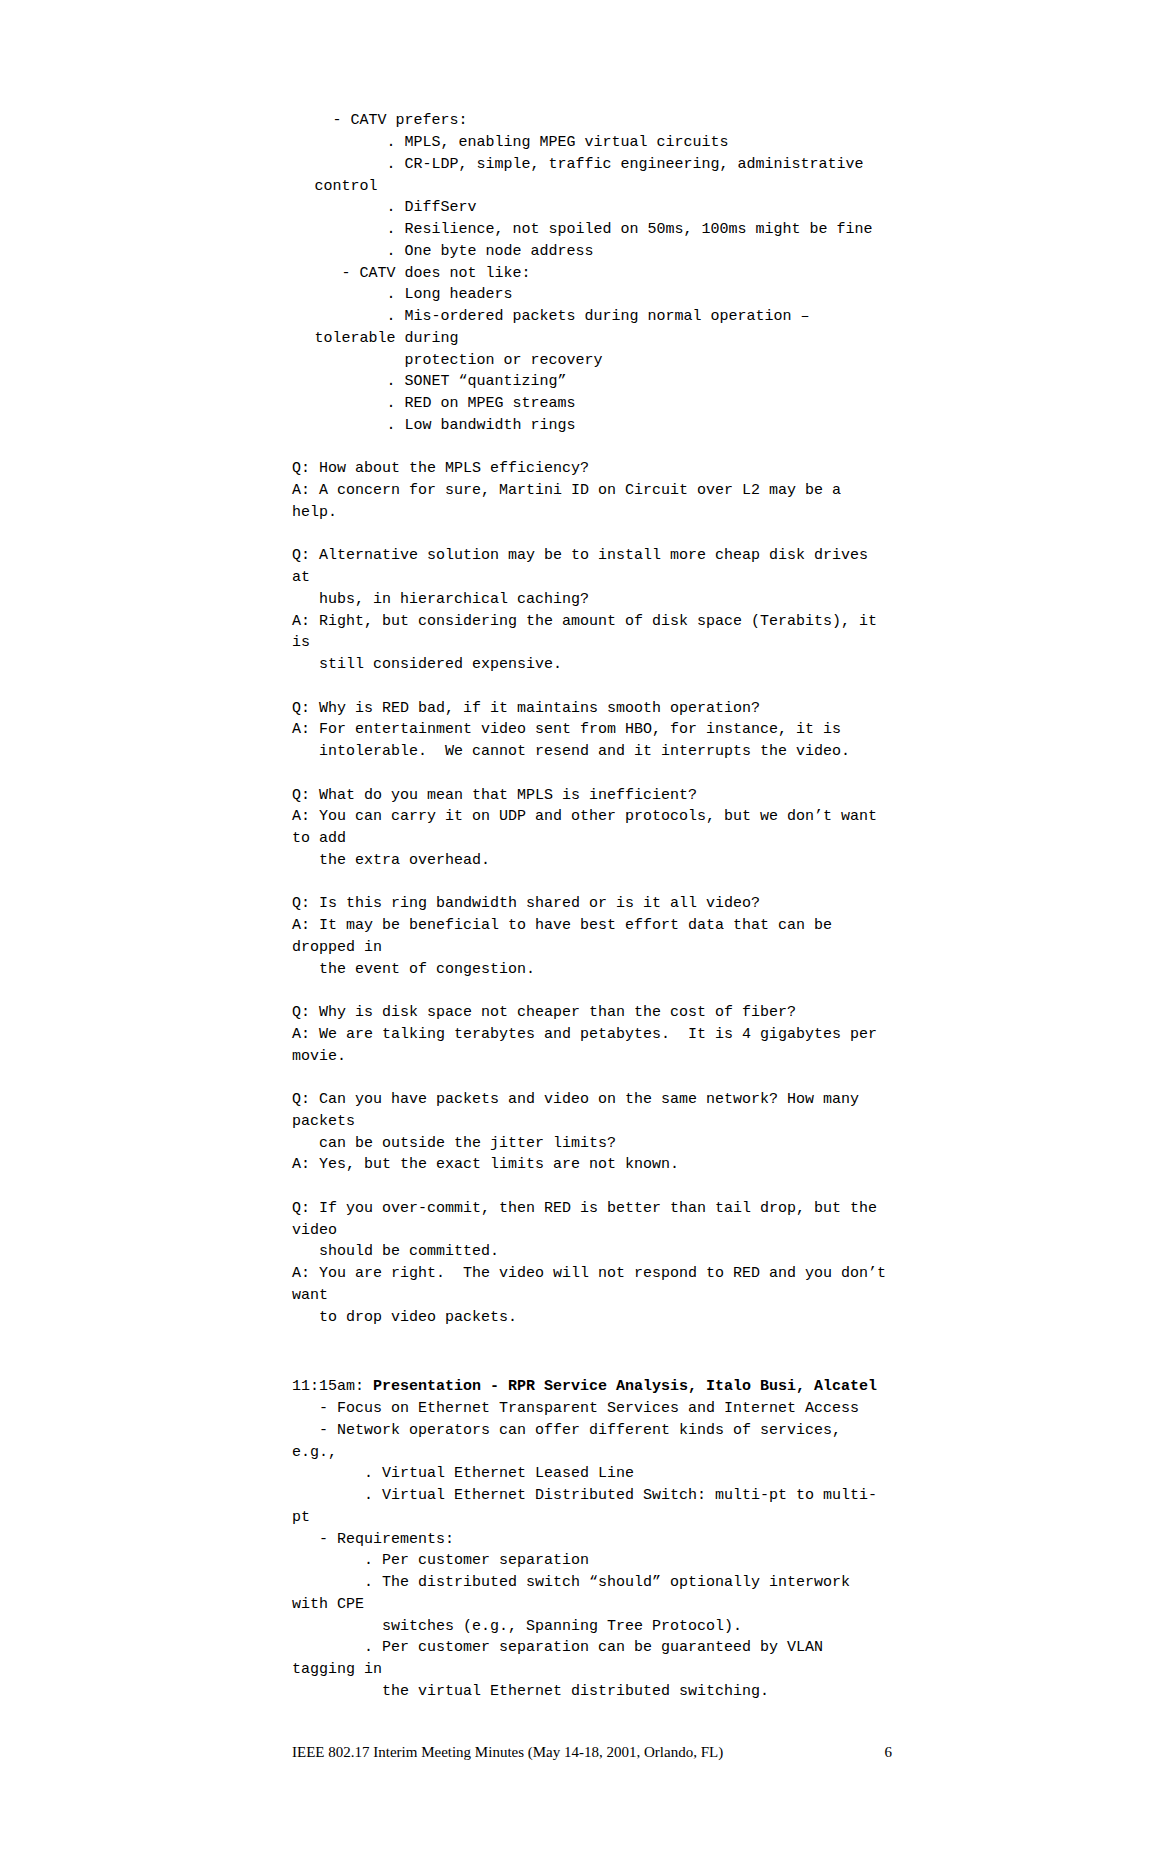- CATV prefers:
        . MPLS, enabling MPEG virtual circuits
        . CR-LDP, simple, traffic engineering, administrative control
        . DiffServ
        . Resilience, not spoiled on 50ms, 100ms might be fine
        . One byte node address
   - CATV does not like:
        . Long headers
        . Mis-ordered packets during normal operation – tolerable during
          protection or recovery
        . SONET “quantizing”
        . RED on MPEG streams
        . Low bandwidth rings
Q: How about the MPLS efficiency?
A: A concern for sure, Martini ID on Circuit over L2 may be a help.
Q: Alternative solution may be to install more cheap disk drives at
   hubs, in hierarchical caching?
A: Right, but considering the amount of disk space (Terabits), it is
   still considered expensive.
Q: Why is RED bad, if it maintains smooth operation?
A: For entertainment video sent from HBO, for instance, it is
   intolerable.  We cannot resend and it interrupts the video.
Q: What do you mean that MPLS is inefficient?
A: You can carry it on UDP and other protocols, but we don’t want to add
   the extra overhead.
Q: Is this ring bandwidth shared or is it all video?
A: It may be beneficial to have best effort data that can be dropped in
   the event of congestion.
Q: Why is disk space not cheaper than the cost of fiber?
A: We are talking terabytes and petabytes.  It is 4 gigabytes per movie.
Q: Can you have packets and video on the same network? How many packets
   can be outside the jitter limits?
A: Yes, but the exact limits are not known.
Q: If you over-commit, then RED is better than tail drop, but the video
   should be committed.
A: You are right.  The video will not respond to RED and you don’t want
   to drop video packets.
11:15am: Presentation - RPR Service Analysis, Italo Busi, Alcatel
   - Focus on Ethernet Transparent Services and Internet Access
   - Network operators can offer different kinds of services, e.g.,
        . Virtual Ethernet Leased Line
        . Virtual Ethernet Distributed Switch: multi-pt to multi-pt
   - Requirements:
        . Per customer separation
        . The distributed switch “should” optionally interwork with CPE
          switches (e.g., Spanning Tree Protocol).
        . Per customer separation can be guaranteed by VLAN tagging in
          the virtual Ethernet distributed switching.
IEEE 802.17 Interim Meeting Minutes (May 14-18, 2001, Orlando, FL) 6